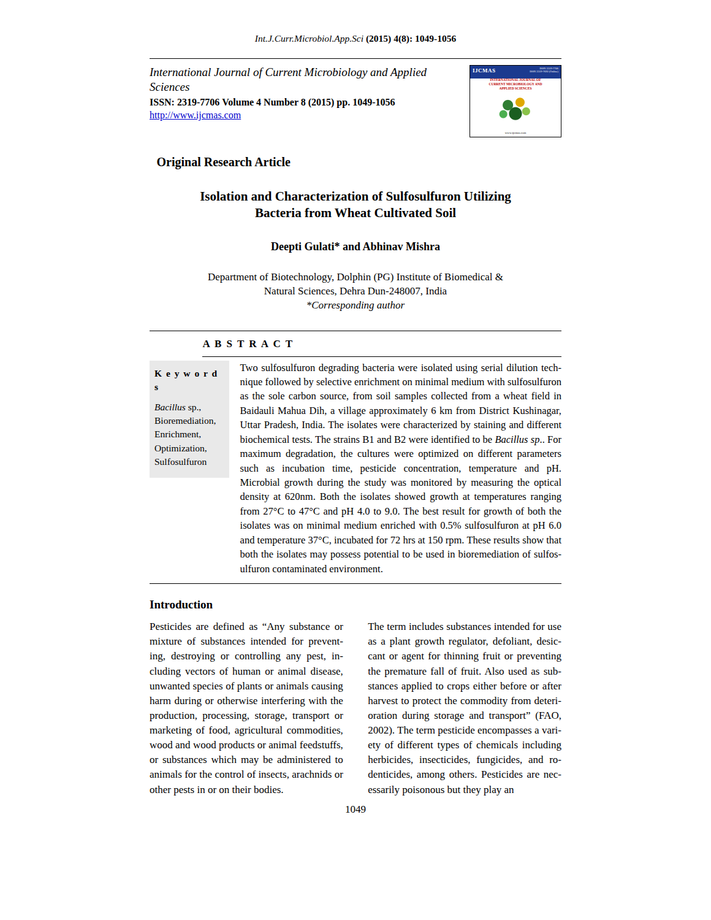Int.J.Curr.Microbiol.App.Sci (2015) 4(8): 1049-1056
International Journal of Current Microbiology and Applied Sciences
ISSN: 2319-7706 Volume 4 Number 8 (2015) pp. 1049-1056
http://www.ijcmas.com
IJCMAS
ISSN 2319-7706
ISSN 2319-7692 (Online)
INTERNATIONAL JOURNAL OF
CURRENT MICROBIOLOGY AND
APPLIED SCIENCES
www.ijcmas.com
Original Research Article
Isolation and Characterization of Sulfosulfuron Utilizing
Bacteria from Wheat Cultivated Soil
Deepti Gulati* and Abhinav Mishra
Department of Biotechnology, Dolphin (PG) Institute of Biomedical &
Natural Sciences, Dehra Dun-248007, India
*Corresponding author
A B S T R A C T
K e y w o r d s
Bacillus sp.,
Bioremediation,
Enrichment,
Optimization,
Sulfosulfuron
Two sulfosulfuron degrading bacteria were isolated using serial dilution technique followed by selective enrichment on minimal medium with sulfosulfuron as the sole carbon source, from soil samples collected from a wheat field in Baidauli Mahua Dih, a village approximately 6 km from District Kushinagar, Uttar Pradesh, India. The isolates were characterized by staining and different biochemical tests. The strains B1 and B2 were identified to be Bacillus sp.. For maximum degradation, the cultures were optimized on different parameters such as incubation time, pesticide concentration, temperature and pH. Microbial growth during the study was monitored by measuring the optical density at 620nm. Both the isolates showed growth at temperatures ranging from 27°C to 47°C and pH 4.0 to 9.0. The best result for growth of both the isolates was on minimal medium enriched with 0.5% sulfosulfuron at pH 6.0 and temperature 37°C, incubated for 72 hrs at 150 rpm. These results show that both the isolates may possess potential to be used in bioremediation of sulfosulfuron contaminated environment.
Introduction
Pesticides are defined as “Any substance or mixture of substances intended for preventing, destroying or controlling any pest, including vectors of human or animal disease, unwanted species of plants or animals causing harm during or otherwise interfering with the production, processing, storage, transport or marketing of food, agricultural commodities, wood and wood products or animal feedstuffs, or substances which may be administered to animals for the control of insects, arachnids or other pests in or on their bodies.
The term includes substances intended for use as a plant growth regulator, defoliant, desiccant or agent for thinning fruit or preventing the premature fall of fruit. Also used as substances applied to crops either before or after harvest to protect the commodity from deterioration during storage and transport” (FAO, 2002). The term pesticide encompasses a variety of different types of chemicals including herbicides, insecticides, fungicides, and rodenticides, among others. Pesticides are necessarily poisonous but they play an
1049